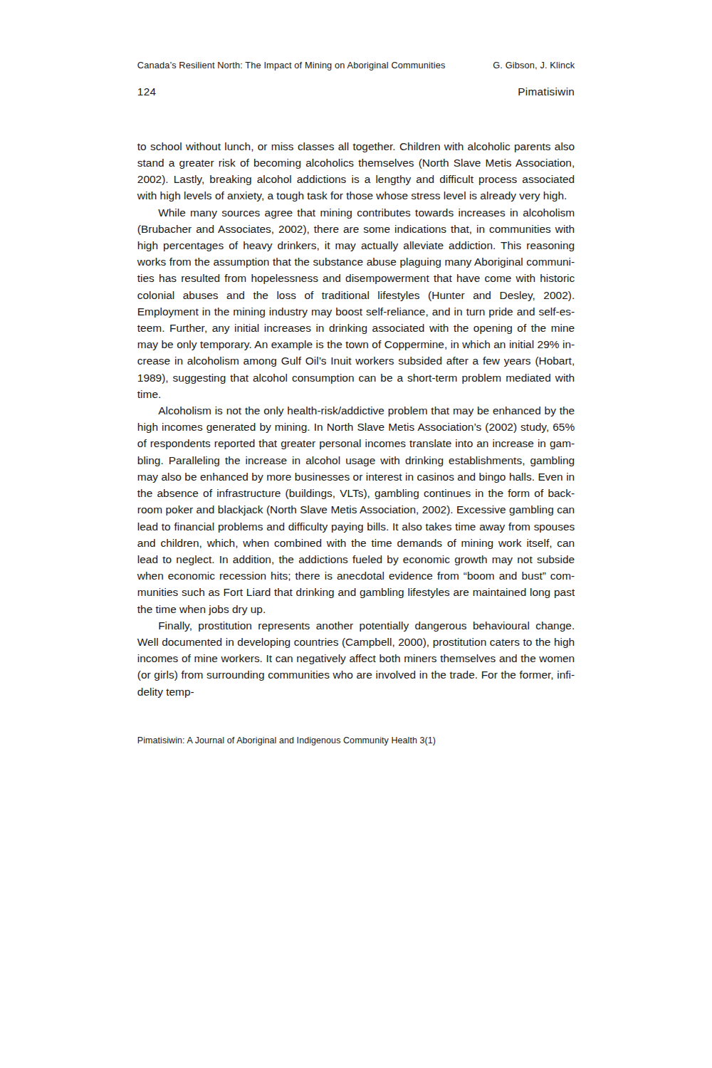Canada’s Resilient North: The Impact of Mining on Aboriginal Communities G. Gibson, J. Klinck
124 Pimatisiwin
to school without lunch, or miss classes all together. Children with alcoholic parents also stand a greater risk of becoming alcoholics themselves (North Slave Metis Association, 2002). Lastly, breaking alcohol addictions is a lengthy and difficult process associated with high levels of anxiety, a tough task for those whose stress level is already very high.
While many sources agree that mining contributes towards increases in alcoholism (Brubacher and Associates, 2002), there are some indications that, in communities with high percentages of heavy drinkers, it may actually alleviate addiction. This reasoning works from the assumption that the substance abuse plaguing many Aboriginal communities has resulted from hopelessness and disempowerment that have come with historic colonial abuses and the loss of traditional lifestyles (Hunter and Desley, 2002). Employment in the mining industry may boost self-reliance, and in turn pride and self-esteem. Further, any initial increases in drinking associated with the opening of the mine may be only temporary. An example is the town of Coppermine, in which an initial 29% increase in alcoholism among Gulf Oil’s Inuit workers subsided after a few years (Hobart, 1989), suggesting that alcohol consumption can be a short-term problem mediated with time.
Alcoholism is not the only health-risk/addictive problem that may be enhanced by the high incomes generated by mining. In North Slave Metis Association’s (2002) study, 65% of respondents reported that greater personal incomes translate into an increase in gambling. Paralleling the increase in alcohol usage with drinking establishments, gambling may also be enhanced by more businesses or interest in casinos and bingo halls. Even in the absence of infrastructure (buildings, VLTs), gambling continues in the form of back-room poker and blackjack (North Slave Metis Association, 2002). Excessive gambling can lead to financial problems and difficulty paying bills. It also takes time away from spouses and children, which, when combined with the time demands of mining work itself, can lead to neglect. In addition, the addictions fueled by economic growth may not subside when economic recession hits; there is anecdotal evidence from “boom and bust” communities such as Fort Liard that drinking and gambling lifestyles are maintained long past the time when jobs dry up.
Finally, prostitution represents another potentially dangerous behavioural change. Well documented in developing countries (Campbell, 2000), prostitution caters to the high incomes of mine workers. It can negatively affect both miners themselves and the women (or girls) from surrounding communities who are involved in the trade. For the former, infidelity temp-
Pimatisiwin: A Journal of Aboriginal and Indigenous Community Health 3(1)